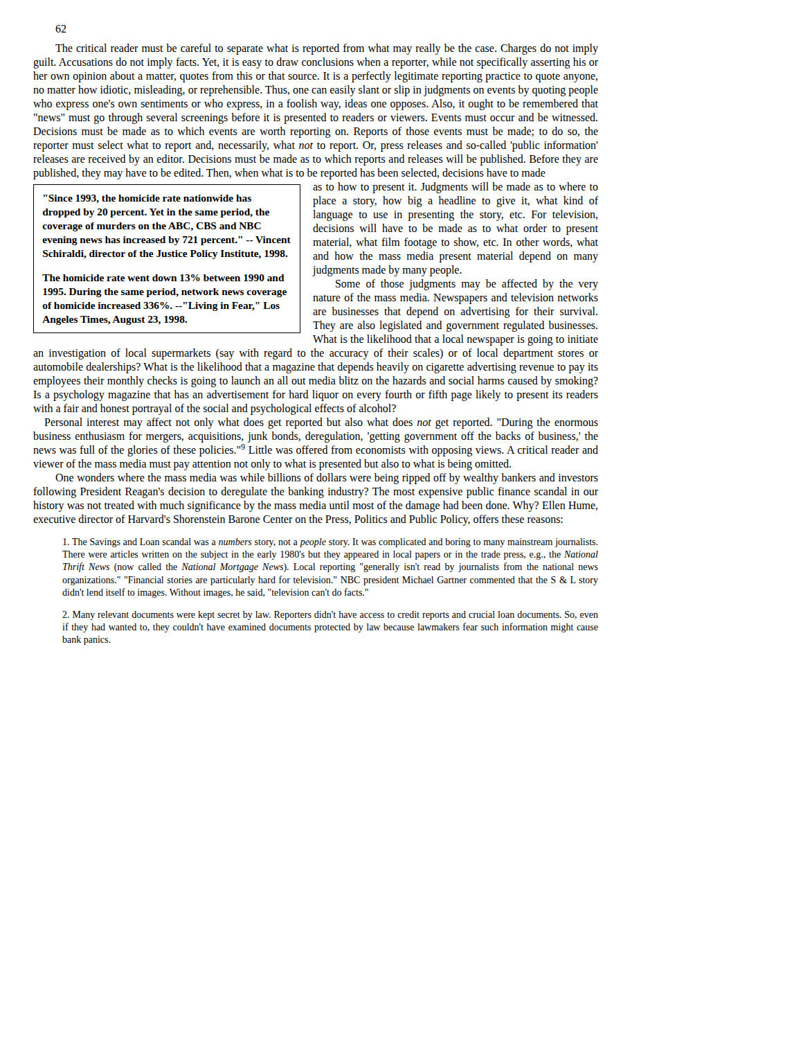62
The critical reader must be careful to separate what is reported from what may really be the case. Charges do not imply guilt. Accusations do not imply facts. Yet, it is easy to draw conclusions when a reporter, while not specifically asserting his or her own opinion about a matter, quotes from this or that source. It is a perfectly legitimate reporting practice to quote anyone, no matter how idiotic, misleading, or reprehensible. Thus, one can easily slant or slip in judgments on events by quoting people who express one's own sentiments or who express, in a foolish way, ideas one opposes. Also, it ought to be remembered that "news" must go through several screenings before it is presented to readers or viewers. Events must occur and be witnessed. Decisions must be made as to which events are worth reporting on. Reports of those events must be made; to do so, the reporter must select what to report and, necessarily, what not to report. Or, press releases and so-called 'public information' releases are received by an editor. Decisions must be made as to which reports and releases will be published. Before they are published, they may have to be edited. Then, when what is to be reported has been selected, decisions have to made
"Since 1993, the homicide rate nationwide has dropped by 20 percent. Yet in the same period, the coverage of murders on the ABC, CBS and NBC evening news has increased by 721 percent." -- Vincent Schiraldi, director of the Justice Policy Institute, 1998.
The homicide rate went down 13% between 1990 and 1995. During the same period, network news coverage of homicide increased 336%. --"Living in Fear," Los Angeles Times, August 23, 1998.
as to how to present it. Judgments will be made as to where to place a story, how big a headline to give it, what kind of language to use in presenting the story, etc. For television, decisions will have to be made as to what order to present material, what film footage to show, etc. In other words, what and how the mass media present material depend on many judgments made by many people.
Some of those judgments may be affected by the very nature of the mass media. Newspapers and television networks are businesses that depend on advertising for their survival. They are also legislated and government regulated businesses. What is the likelihood that a local newspaper is going to initiate an investigation of local supermarkets (say with regard to the accuracy of their scales) or of local department stores or automobile dealerships? What is the likelihood that a magazine that depends heavily on cigarette advertising revenue to pay its employees their monthly checks is going to launch an all out media blitz on the hazards and social harms caused by smoking? Is a psychology magazine that has an advertisement for hard liquor on every fourth or fifth page likely to present its readers with a fair and honest portrayal of the social and psychological effects of alcohol?
Personal interest may affect not only what does get reported but also what does not get reported. "During the enormous business enthusiasm for mergers, acquisitions, junk bonds, deregulation, 'getting government off the backs of business,' the news was full of the glories of these policies."9 Little was offered from economists with opposing views. A critical reader and viewer of the mass media must pay attention not only to what is presented but also to what is being omitted.
One wonders where the mass media was while billions of dollars were being ripped off by wealthy bankers and investors following President Reagan's decision to deregulate the banking industry? The most expensive public finance scandal in our history was not treated with much significance by the mass media until most of the damage had been done. Why? Ellen Hume, executive director of Harvard's Shorenstein Barone Center on the Press, Politics and Public Policy, offers these reasons:
1. The Savings and Loan scandal was a numbers story, not a people story. It was complicated and boring to many mainstream journalists. There were articles written on the subject in the early 1980's but they appeared in local papers or in the trade press, e.g., the National Thrift News (now called the National Mortgage News). Local reporting "generally isn't read by journalists from the national news organizations." "Financial stories are particularly hard for television." NBC president Michael Gartner commented that the S & L story didn't lend itself to images. Without images, he said, "television can't do facts."
2. Many relevant documents were kept secret by law. Reporters didn't have access to credit reports and crucial loan documents. So, even if they had wanted to, they couldn't have examined documents protected by law because lawmakers fear such information might cause bank panics.